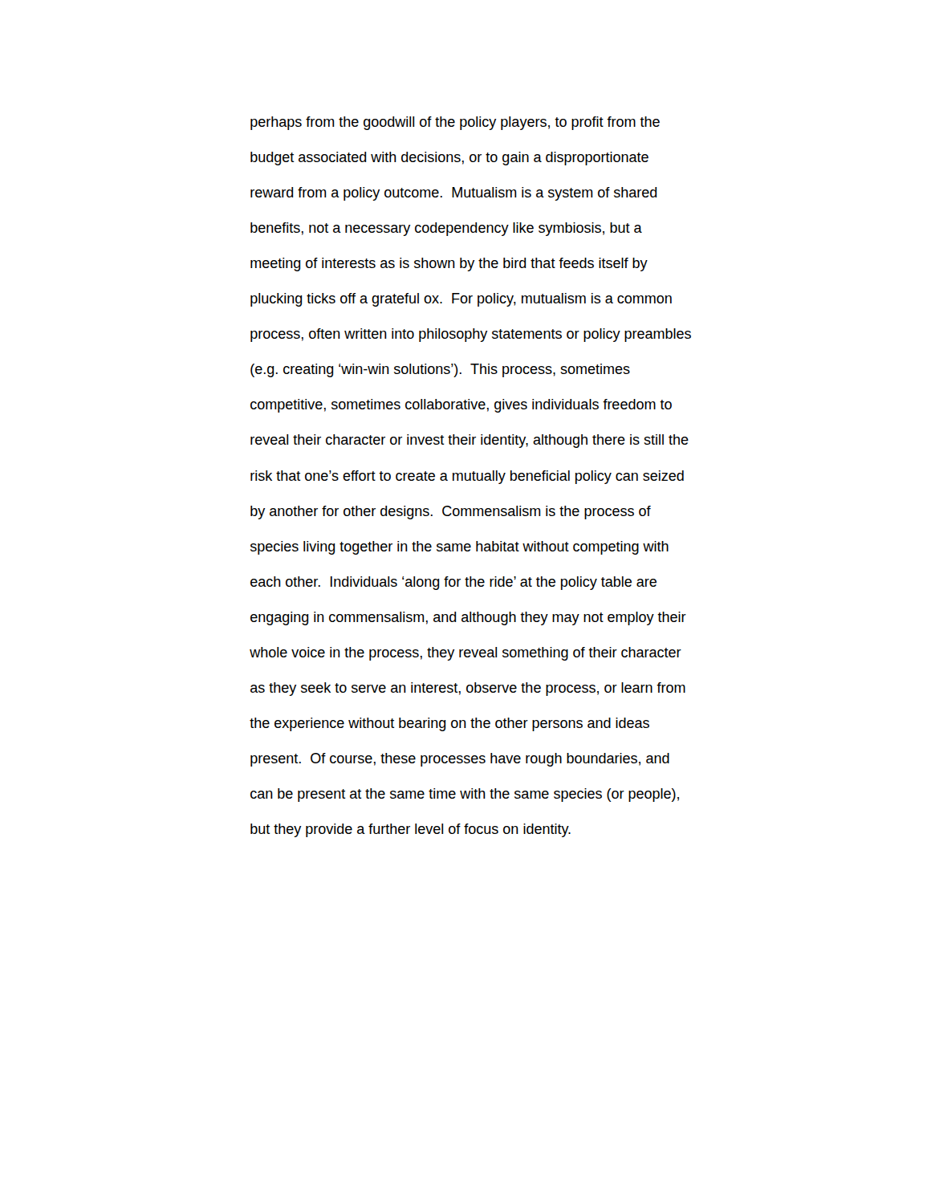perhaps from the goodwill of the policy players, to profit from the budget associated with decisions, or to gain a disproportionate reward from a policy outcome. Mutualism is a system of shared benefits, not a necessary codependency like symbiosis, but a meeting of interests as is shown by the bird that feeds itself by plucking ticks off a grateful ox. For policy, mutualism is a common process, often written into philosophy statements or policy preambles (e.g. creating ‘win-win solutions’). This process, sometimes competitive, sometimes collaborative, gives individuals freedom to reveal their character or invest their identity, although there is still the risk that one’s effort to create a mutually beneficial policy can seized by another for other designs. Commensalism is the process of species living together in the same habitat without competing with each other. Individuals ‘along for the ride’ at the policy table are engaging in commensalism, and although they may not employ their whole voice in the process, they reveal something of their character as they seek to serve an interest, observe the process, or learn from the experience without bearing on the other persons and ideas present. Of course, these processes have rough boundaries, and can be present at the same time with the same species (or people), but they provide a further level of focus on identity.